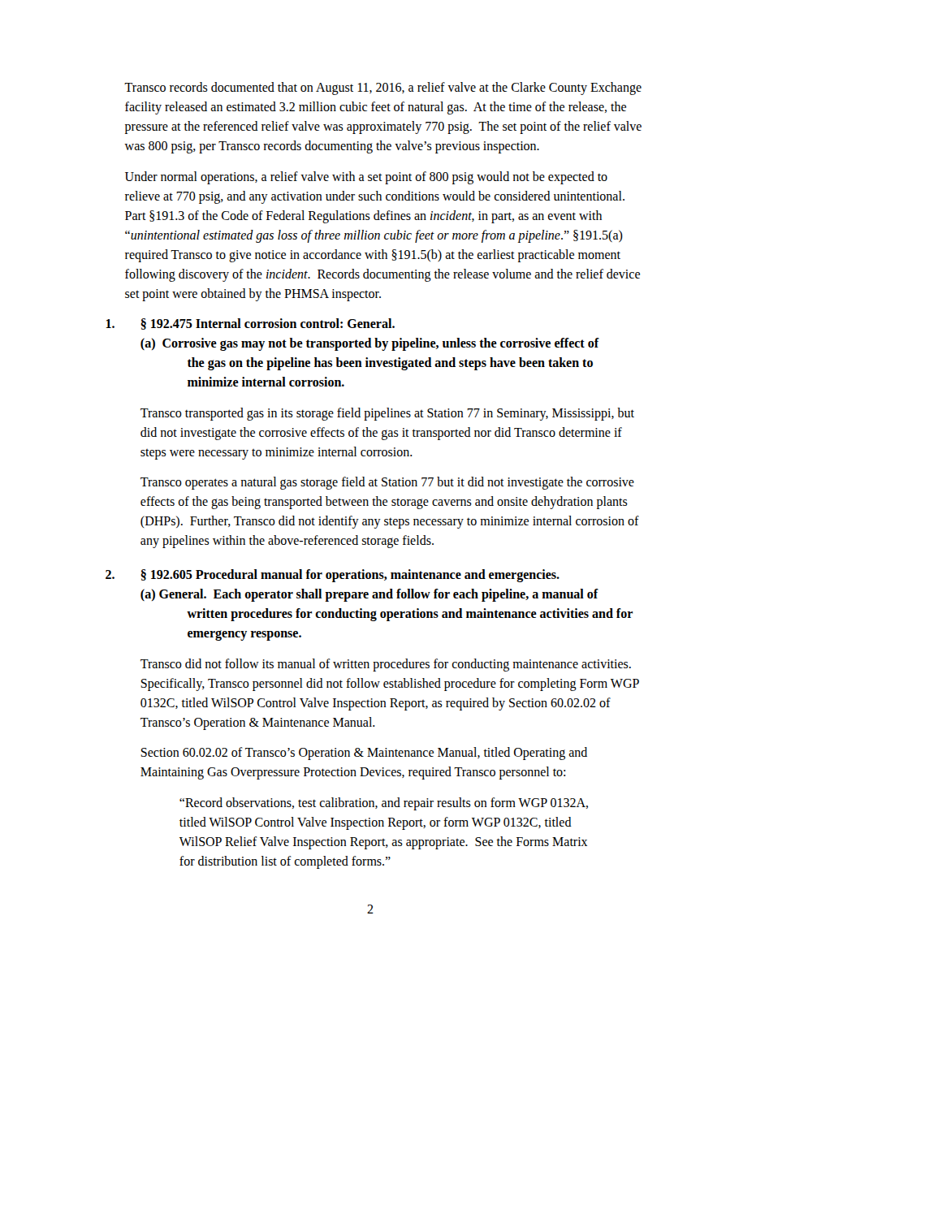Transco records documented that on August 11, 2016, a relief valve at the Clarke County Exchange facility released an estimated 3.2 million cubic feet of natural gas. At the time of the release, the pressure at the referenced relief valve was approximately 770 psig. The set point of the relief valve was 800 psig, per Transco records documenting the valve’s previous inspection.
Under normal operations, a relief valve with a set point of 800 psig would not be expected to relieve at 770 psig, and any activation under such conditions would be considered unintentional. Part §191.3 of the Code of Federal Regulations defines an incident, in part, as an event with “unintentional estimated gas loss of three million cubic feet or more from a pipeline.” §191.5(a) required Transco to give notice in accordance with §191.5(b) at the earliest practicable moment following discovery of the incident. Records documenting the release volume and the relief device set point were obtained by the PHMSA inspector.
§ 192.475 Internal corrosion control: General.
(a) Corrosive gas may not be transported by pipeline, unless the corrosive effect ofthe gas on the pipeline has been investigated and steps have been taken to minimize internal corrosion.
Transco transported gas in its storage field pipelines at Station 77 in Seminary, Mississippi, but did not investigate the corrosive effects of the gas it transported nor did Transco determine if steps were necessary to minimize internal corrosion.
Transco operates a natural gas storage field at Station 77 but it did not investigate the corrosive effects of the gas being transported between the storage caverns and onsite dehydration plants (DHPs). Further, Transco did not identify any steps necessary to minimize internal corrosion of any pipelines within the above-referenced storage fields.
§ 192.605 Procedural manual for operations, maintenance and emergencies.
(a) General. Each operator shall prepare and follow for each pipeline, a manual ofwritten procedures for conducting operations and maintenance activities and for emergency response.
Transco did not follow its manual of written procedures for conducting maintenance activities. Specifically, Transco personnel did not follow established procedure for completing Form WGP 0132C, titled WilSOP Control Valve Inspection Report, as required by Section 60.02.02 of Transco’s Operation & Maintenance Manual.
Section 60.02.02 of Transco’s Operation & Maintenance Manual, titled Operating and Maintaining Gas Overpressure Protection Devices, required Transco personnel to:
“Record observations, test calibration, and repair results on form WGP 0132A, titled WilSOP Control Valve Inspection Report, or form WGP 0132C, titled WilSOP Relief Valve Inspection Report, as appropriate. See the Forms Matrix for distribution list of completed forms.”
2